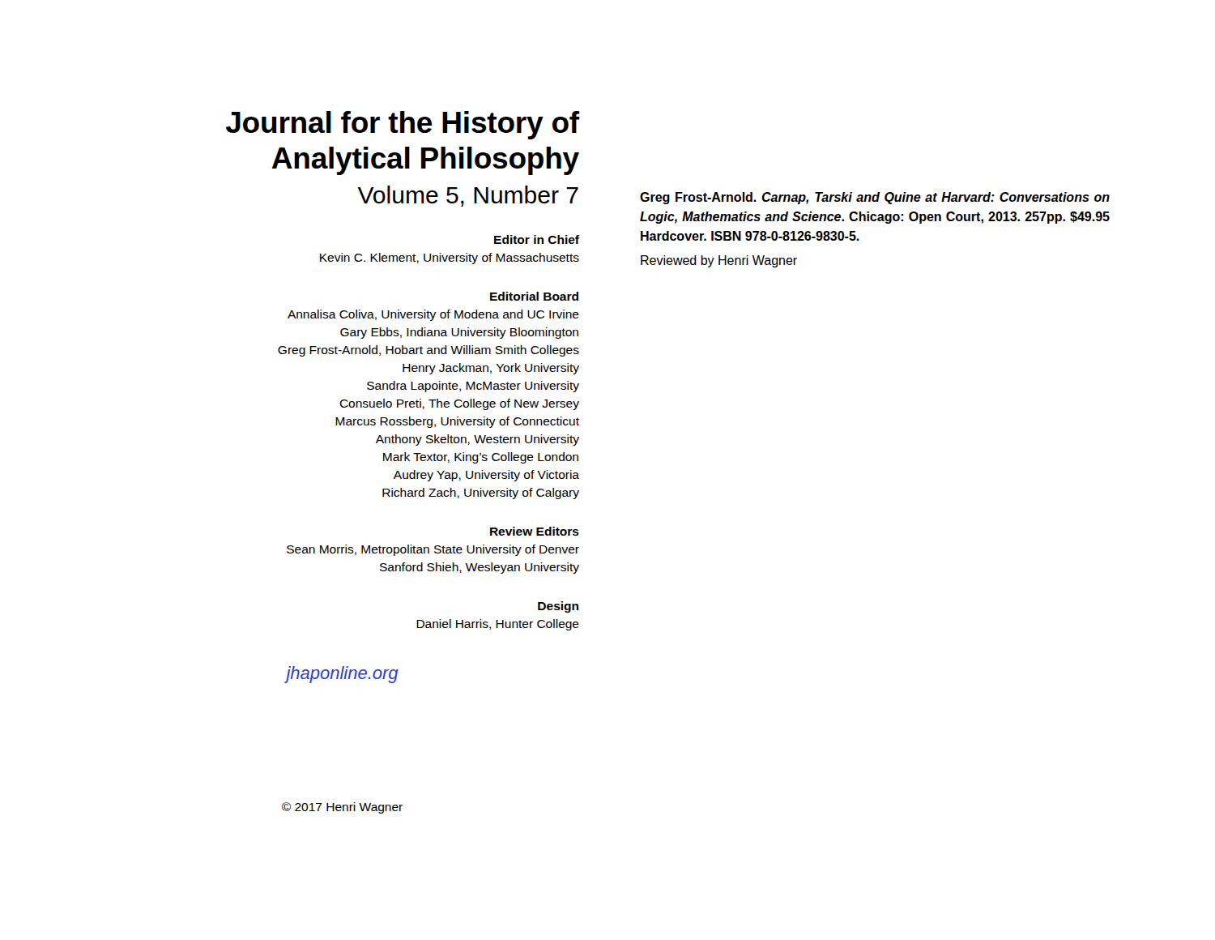Journal for the History of Analytical Philosophy
Volume 5, Number 7
Editor in Chief
Kevin C. Klement, University of Massachusetts
Editorial Board
Annalisa Coliva, University of Modena and UC Irvine
Gary Ebbs, Indiana University Bloomington
Greg Frost-Arnold, Hobart and William Smith Colleges
Henry Jackman, York University
Sandra Lapointe, McMaster University
Consuelo Preti, The College of New Jersey
Marcus Rossberg, University of Connecticut
Anthony Skelton, Western University
Mark Textor, King’s College London
Audrey Yap, University of Victoria
Richard Zach, University of Calgary
Review Editors
Sean Morris, Metropolitan State University of Denver
Sanford Shieh, Wesleyan University
Design
Daniel Harris, Hunter College
jhaponline.org
© 2017 Henri Wagner
Greg Frost-Arnold. Carnap, Tarski and Quine at Harvard: Conversations on Logic, Mathematics and Science. Chicago: Open Court, 2013. 257pp. $49.95 Hardcover. ISBN 978-0-8126-9830-5.
Reviewed by Henri Wagner